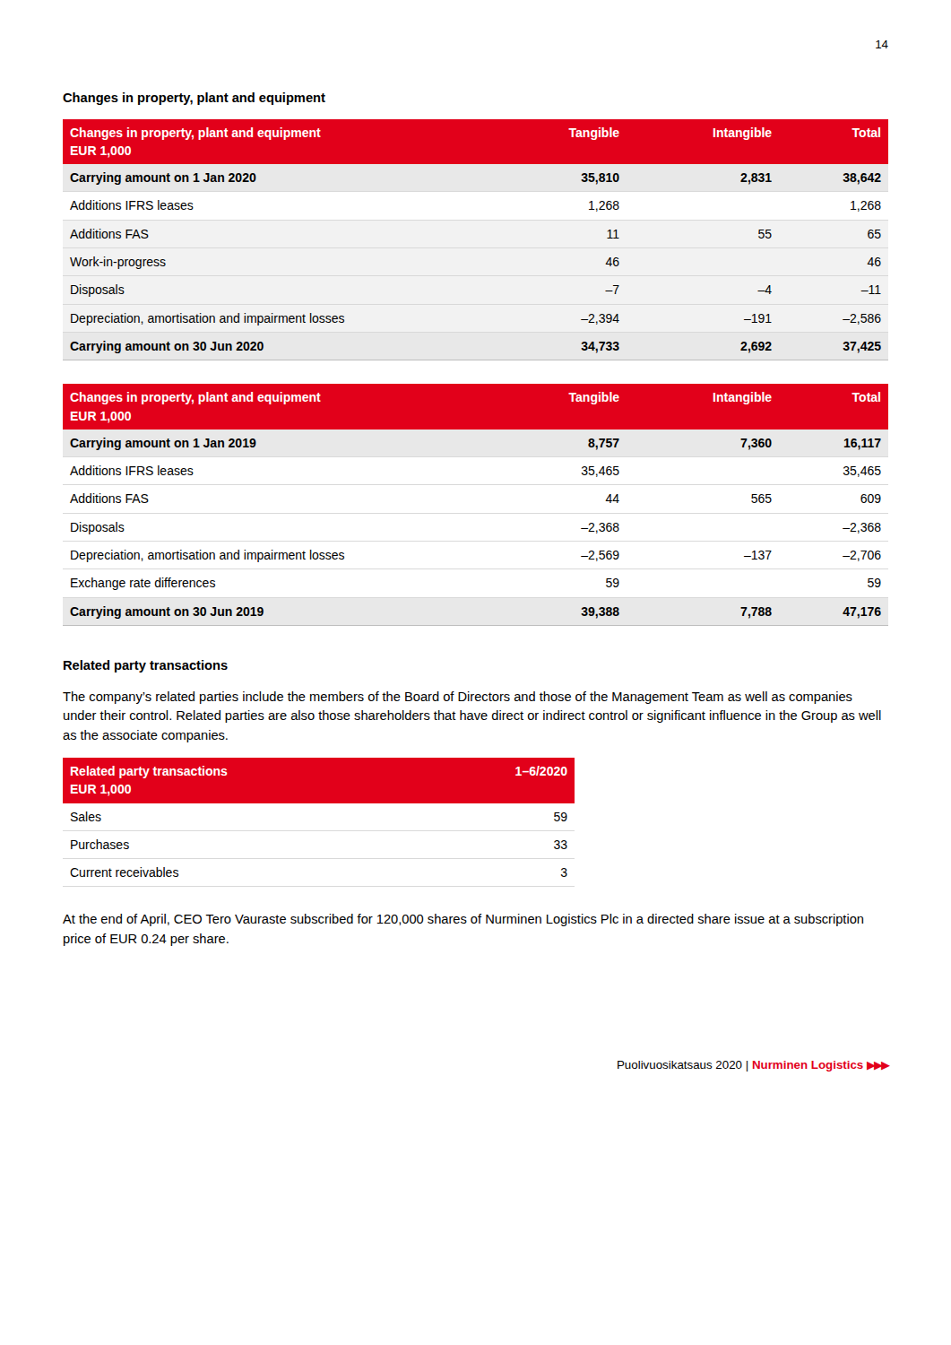14
Changes in property, plant and equipment
| Changes in property, plant and equipment EUR 1,000 | Tangible | Intangible | Total |
| --- | --- | --- | --- |
| Carrying amount on 1 Jan 2020 | 35,810 | 2,831 | 38,642 |
| Additions IFRS leases | 1,268 | | 1,268 |
| Additions FAS | 11 | 55 | 65 |
| Work-in-progress | 46 | | 46 |
| Disposals | –7 | –4 | –11 |
| Depreciation, amortisation and impairment losses | –2,394 | –191 | –2,586 |
| Carrying amount on 30 Jun 2020 | 34,733 | 2,692 | 37,425 |
| Changes in property, plant and equipment EUR 1,000 | Tangible | Intangible | Total |
| --- | --- | --- | --- |
| Carrying amount on 1 Jan 2019 | 8,757 | 7,360 | 16,117 |
| Additions IFRS leases | 35,465 | | 35,465 |
| Additions FAS | 44 | 565 | 609 |
| Disposals | –2,368 | | –2,368 |
| Depreciation, amortisation and impairment losses | –2,569 | –137 | –2,706 |
| Exchange rate differences | 59 | | 59 |
| Carrying amount on 30 Jun 2019 | 39,388 | 7,788 | 47,176 |
Related party transactions
The company’s related parties include the members of the Board of Directors and those of the Management Team as well as companies under their control. Related parties are also those shareholders that have direct or indirect control or significant influence in the Group as well as the associate companies.
| Related party transactions EUR 1,000 | 1–6/2020 |
| --- | --- |
| Sales | 59 |
| Purchases | 33 |
| Current receivables | 3 |
At the end of April, CEO Tero Vauraste subscribed for 120,000 shares of Nurminen Logistics Plc in a directed share issue at a subscription price of EUR 0.24 per share.
Puolivuosikatsaus 2020 | Nurminen Logistics ▶▶▶